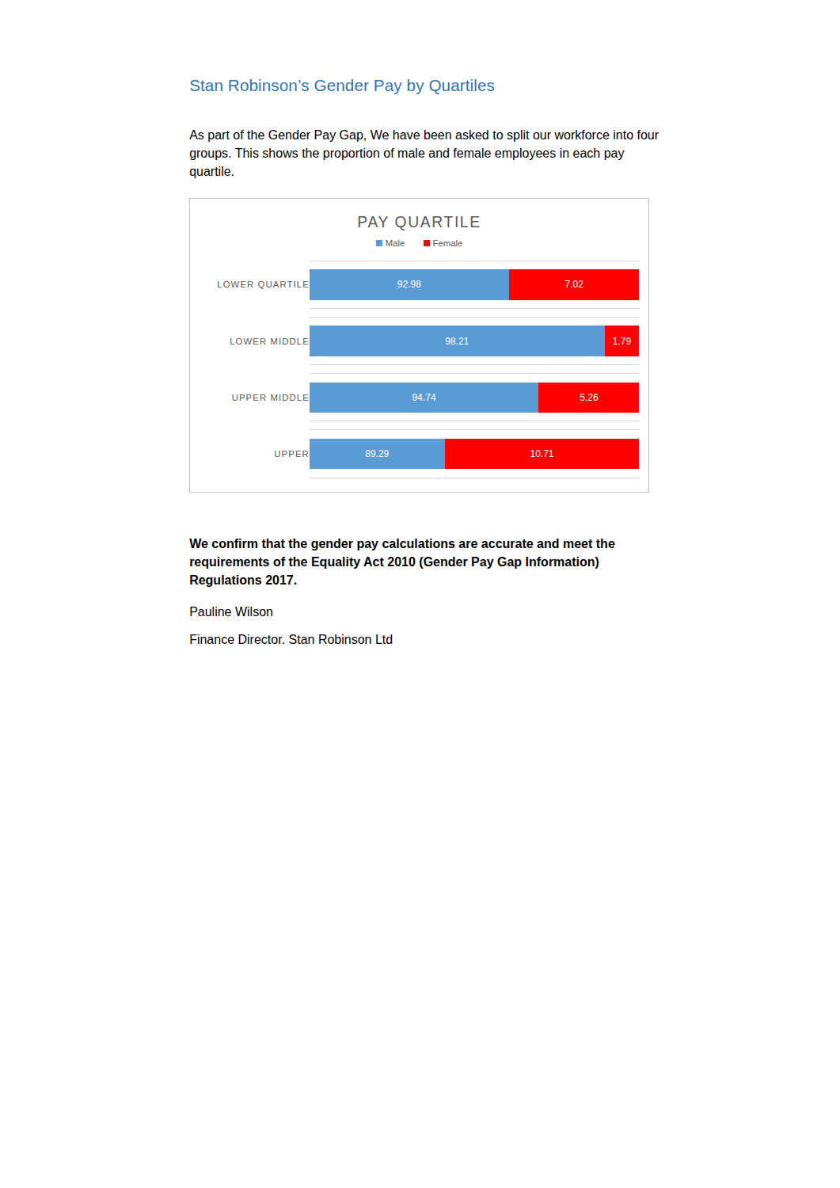Stan Robinson’s Gender Pay by Quartiles
As part of the Gender Pay Gap, We have been asked to split our workforce into four groups. This shows the proportion of male and female employees in each pay quartile.
PAY QUARTILE
Male Female
| LOWER QUARTILE | 92.98 7.02 |
| LOWER MIDDLE | 98.21 1.79 |
| UPPER MIDDLE | 94.74 5.26 |
| UPPER | 89.29 10.71 |
We confirm that the gender pay calculations are accurate and meet the requirements of the Equality Act 2010 (Gender Pay Gap Information) Regulations 2017.
Pauline Wilson
Finance Director. Stan Robinson Ltd